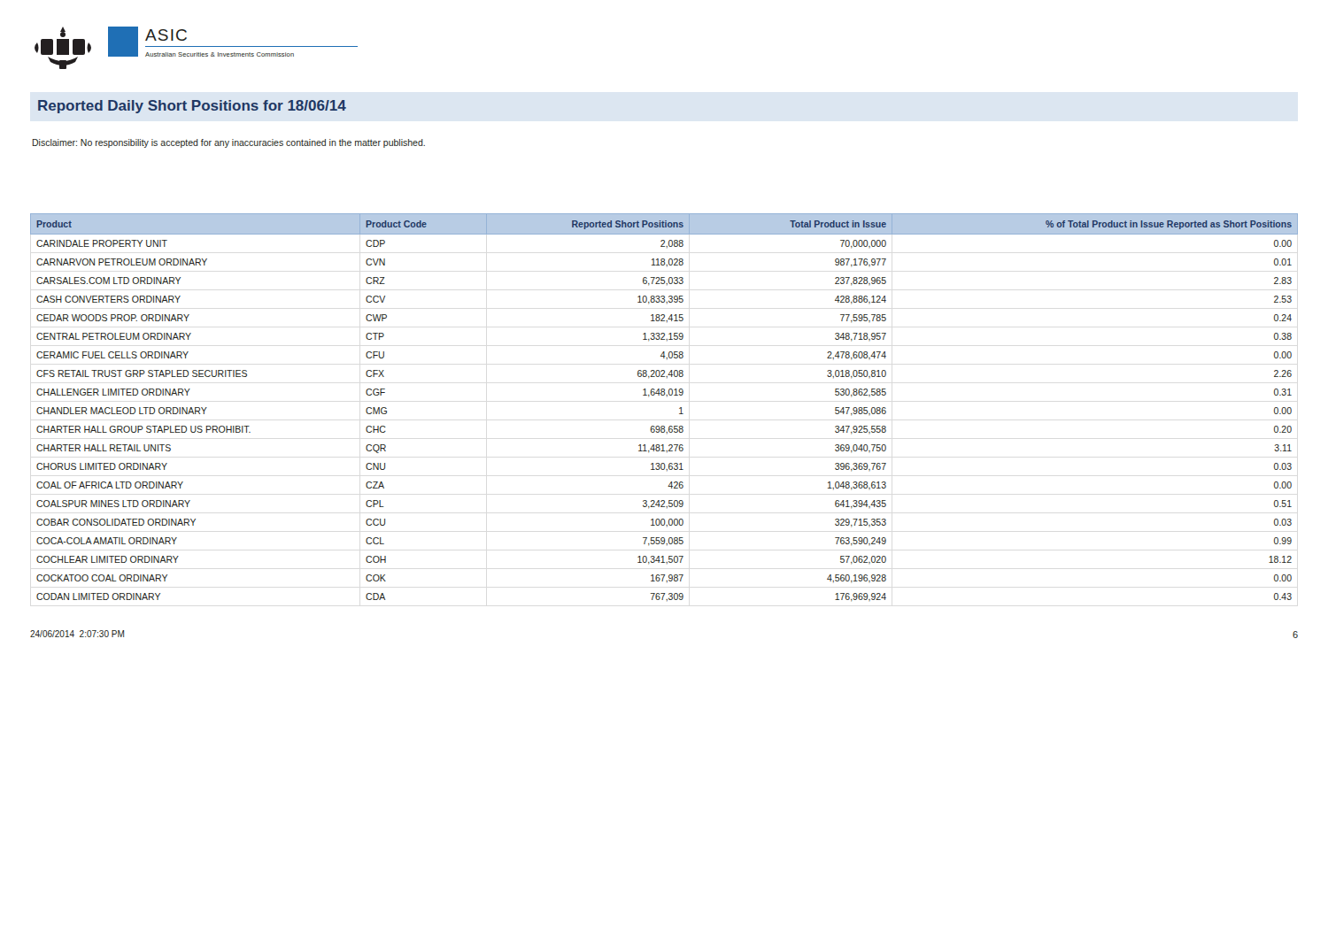ASIC
Australian Securities & Investments Commission
Reported Daily Short Positions for 18/06/14
Disclaimer: No responsibility is accepted for any inaccuracies contained in the matter published.
| Product | Product Code | Reported Short Positions | Total Product in Issue | % of Total Product in Issue Reported as Short Positions |
| --- | --- | --- | --- | --- |
| CARINDALE PROPERTY UNIT | CDP | 2,088 | 70,000,000 | 0.00 |
| CARNARVON PETROLEUM ORDINARY | CVN | 118,028 | 987,176,977 | 0.01 |
| CARSALES.COM LTD ORDINARY | CRZ | 6,725,033 | 237,828,965 | 2.83 |
| CASH CONVERTERS ORDINARY | CCV | 10,833,395 | 428,886,124 | 2.53 |
| CEDAR WOODS PROP. ORDINARY | CWP | 182,415 | 77,595,785 | 0.24 |
| CENTRAL PETROLEUM ORDINARY | CTP | 1,332,159 | 348,718,957 | 0.38 |
| CERAMIC FUEL CELLS ORDINARY | CFU | 4,058 | 2,478,608,474 | 0.00 |
| CFS RETAIL TRUST GRP STAPLED SECURITIES | CFX | 68,202,408 | 3,018,050,810 | 2.26 |
| CHALLENGER LIMITED ORDINARY | CGF | 1,648,019 | 530,862,585 | 0.31 |
| CHANDLER MACLEOD LTD ORDINARY | CMG | 1 | 547,985,086 | 0.00 |
| CHARTER HALL GROUP STAPLED US PROHIBIT. | CHC | 698,658 | 347,925,558 | 0.20 |
| CHARTER HALL RETAIL UNITS | CQR | 11,481,276 | 369,040,750 | 3.11 |
| CHORUS LIMITED ORDINARY | CNU | 130,631 | 396,369,767 | 0.03 |
| COAL OF AFRICA LTD ORDINARY | CZA | 426 | 1,048,368,613 | 0.00 |
| COALSPUR MINES LTD ORDINARY | CPL | 3,242,509 | 641,394,435 | 0.51 |
| COBAR CONSOLIDATED ORDINARY | CCU | 100,000 | 329,715,353 | 0.03 |
| COCA-COLA AMATIL ORDINARY | CCL | 7,559,085 | 763,590,249 | 0.99 |
| COCHLEAR LIMITED ORDINARY | COH | 10,341,507 | 57,062,020 | 18.12 |
| COCKATOO COAL ORDINARY | COK | 167,987 | 4,560,196,928 | 0.00 |
| CODAN LIMITED ORDINARY | CDA | 767,309 | 176,969,924 | 0.43 |
24/06/2014 2:07:30 PM 6